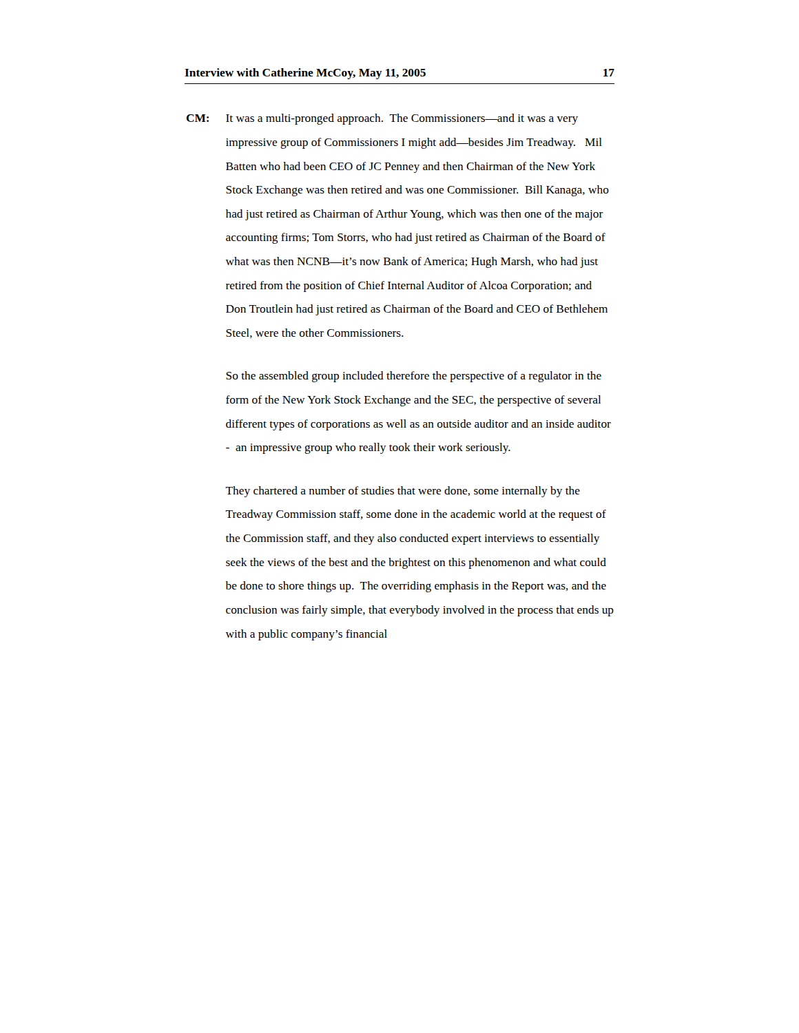Interview with Catherine McCoy, May 11, 2005 17
CM:
It was a multi-pronged approach. The Commissioners—and it was a very impressive group of Commissioners I might add—besides Jim Treadway. Mil Batten who had been CEO of JC Penney and then Chairman of the New York Stock Exchange was then retired and was one Commissioner. Bill Kanaga, who had just retired as Chairman of Arthur Young, which was then one of the major accounting firms; Tom Storrs, who had just retired as Chairman of the Board of what was then NCNB—it’s now Bank of America; Hugh Marsh, who had just retired from the position of Chief Internal Auditor of Alcoa Corporation; and Don Troutlein had just retired as Chairman of the Board and CEO of Bethlehem Steel, were the other Commissioners.
So the assembled group included therefore the perspective of a regulator in the form of the New York Stock Exchange and the SEC, the perspective of several different types of corporations as well as an outside auditor and an inside auditor - an impressive group who really took their work seriously.
They chartered a number of studies that were done, some internally by the Treadway Commission staff, some done in the academic world at the request of the Commission staff, and they also conducted expert interviews to essentially seek the views of the best and the brightest on this phenomenon and what could be done to shore things up. The overriding emphasis in the Report was, and the conclusion was fairly simple, that everybody involved in the process that ends up with a public company’s financial